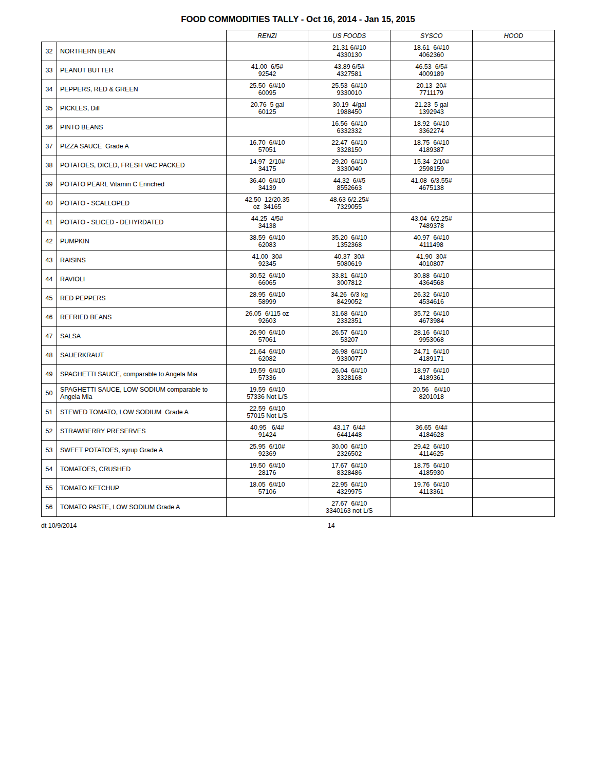FOOD COMMODITIES TALLY - Oct 16, 2014 - Jan 15, 2015
| | RENZI | US FOODS | SYSCO | HOOD |
| --- | --- | --- | --- | --- |
| 32 | NORTHERN BEAN | | 21.31 6/#10 4330130 | 18.61 6/#10 4062360 | |
| 33 | PEANUT BUTTER | 41.00 6/5# 92542 | 43.89 6/5# 4327581 | 46.53 6/5# 4009189 | |
| 34 | PEPPERS, RED & GREEN | 25.50 6/#10 60095 | 25.53 6/#10 9330010 | 20.13 20# 7711179 | |
| 35 | PICKLES, Dill | 20.76 5 gal 60125 | 30.19 4/gal 1988450 | 21.23 5 gal 1392943 | |
| 36 | PINTO BEANS | | 16.56 6/#10 6332332 | 18.92 6/#10 3362274 | |
| 37 | PIZZA SAUCE Grade A | 16.70 6/#10 57051 | 22.47 6/#10 3328150 | 18.75 6/#10 4189387 | |
| 38 | POTATOES, DICED, FRESH VAC PACKED | 14.97 2/10# 34175 | 29.20 6/#10 3330040 | 15.34 2/10# 2598159 | |
| 39 | POTATO PEARL Vitamin C Enriched | 36.40 6/#10 34139 | 44.32 6/#5 8552663 | 41.08 6/3.55# 4675138 | |
| 40 | POTATO - SCALLOPED | 42.50 12/20.35 oz 34165 | 48.63 6/2.25# 7329055 | | |
| 41 | POTATO - SLICED - DEHYRDATED | 44.25 4/5# 34138 | | 43.04 6/2.25# 7489378 | |
| 42 | PUMPKIN | 38.59 6/#10 62083 | 35.20 6/#10 1352368 | 40.97 6/#10 4111498 | |
| 43 | RAISINS | 41.00 30# 92345 | 40.37 30# 5080619 | 41.90 30# 4010807 | |
| 44 | RAVIOLI | 30.52 6/#10 66065 | 33.81 6/#10 3007812 | 30.88 6/#10 4364568 | |
| 45 | RED PEPPERS | 28.95 6/#10 58999 | 34.26 6/3 kg 8429052 | 26.32 6/#10 4534616 | |
| 46 | REFRIED BEANS | 26.05 6/115 oz 92603 | 31.68 6/#10 2332351 | 35.72 6/#10 4673984 | |
| 47 | SALSA | 26.90 6/#10 57061 | 26.57 6/#10 53207 | 28.16 6/#10 9953068 | |
| 48 | SAUERKRAUT | 21.64 6/#10 62082 | 26.98 6/#10 9330077 | 24.71 6/#10 4189171 | |
| 49 | SPAGHETTI SAUCE, comparable to Angela Mia | 19.59 6/#10 57336 | 26.04 6/#10 3328168 | 18.97 6/#10 4189361 | |
| 50 | SPAGHETTI SAUCE, LOW SODIUM comparable to Angela Mia | 19.59 6/#10 57336 Not L/S | | 20.56 6/#10 8201018 | |
| 51 | STEWED TOMATO, LOW SODIUM Grade A | 22.59 6/#10 57015 Not L/S | | | |
| 52 | STRAWBERRY PRESERVES | 40.95 6/4# 91424 | 43.17 6/4# 6441448 | 36.65 6/4# 4184628 | |
| 53 | SWEET POTATOES, syrup Grade A | 25.95 6/10# 92369 | 30.00 6/#10 2326502 | 29.42 6/#10 4114625 | |
| 54 | TOMATOES, CRUSHED | 19.50 6/#10 28176 | 17.67 6/#10 8328486 | 18.75 6/#10 4185930 | |
| 55 | TOMATO KETCHUP | 18.05 6/#10 57106 | 22.95 6/#10 4329975 | 19.76 6/#10 4113361 | |
| 56 | TOMATO PASTE, LOW SODIUM Grade A | | 27.67 6/#10 3340163 not L/S | | |
dt 10/9/2014 14